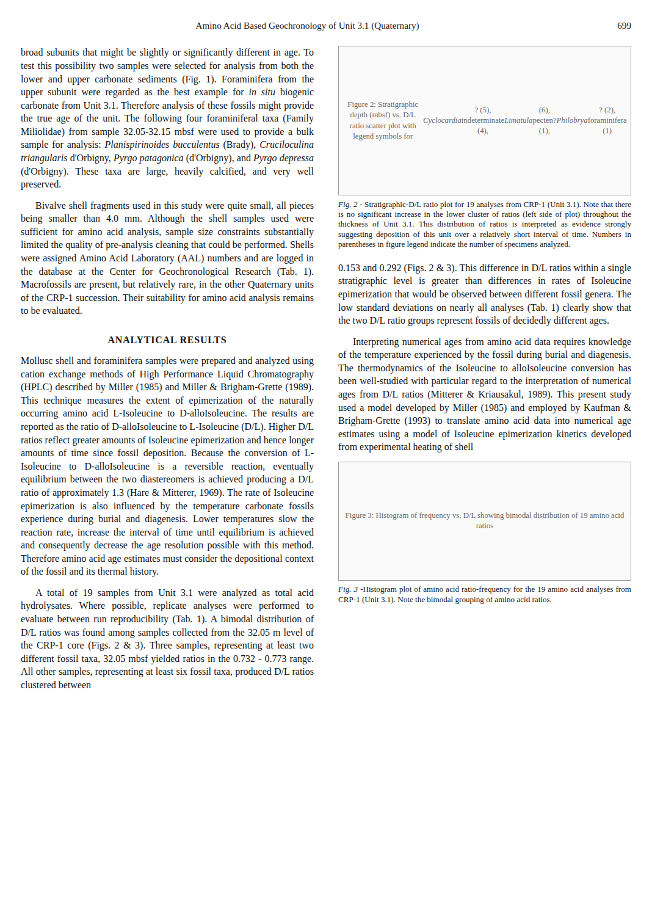Amino Acid Based Geochronology of Unit 3.1 (Quaternary)
699
broad subunits that might be slightly or significantly different in age. To test this possibility two samples were selected for analysis from both the lower and upper carbonate sediments (Fig. 1). Foraminifera from the upper subunit were regarded as the best example for in situ biogenic carbonate from Unit 3.1. Therefore analysis of these fossils might provide the true age of the unit. The following four foraminiferal taxa (Family Miliolidae) from sample 32.05-32.15 mbsf were used to provide a bulk sample for analysis: Planispirinoides bucculentus (Brady), Cruciloculina triangularis d'Orbigny, Pyrgo patagonica (d'Orbigny), and Pyrgo depressa (d'Orbigny). These taxa are large, heavily calcified, and very well preserved.
Bivalve shell fragments used in this study were quite small, all pieces being smaller than 4.0 mm. Although the shell samples used were sufficient for amino acid analysis, sample size constraints substantially limited the quality of pre-analysis cleaning that could be performed. Shells were assigned Amino Acid Laboratory (AAL) numbers and are logged in the database at the Center for Geochronological Research (Tab. 1). Macrofossils are present, but relatively rare, in the other Quaternary units of the CRP-1 succession. Their suitability for amino acid analysis remains to be evaluated.
ANALYTICAL RESULTS
Mollusc shell and foraminifera samples were prepared and analyzed using cation exchange methods of High Performance Liquid Chromatography (HPLC) described by Miller (1985) and Miller & Brigham-Grette (1989). This technique measures the extent of epimerization of the naturally occurring amino acid L-Isoleucine to D-alloIsoleucine. The results are reported as the ratio of D-alloIsoleucine to L-Isoleucine (D/L). Higher D/L ratios reflect greater amounts of Isoleucine epimerization and hence longer amounts of time since fossil deposition. Because the conversion of L-Isoleucine to D-alloIsoleucine is a reversible reaction, eventually equilibrium between the two diastereomers is achieved producing a D/L ratio of approximately 1.3 (Hare & Mitterer, 1969). The rate of Isoleucine epimerization is also influenced by the temperature carbonate fossils experience during burial and diagenesis. Lower temperatures slow the reaction rate, increase the interval of time until equilibrium is achieved and consequently decrease the age resolution possible with this method. Therefore amino acid age estimates must consider the depositional context of the fossil and its thermal history.
A total of 19 samples from Unit 3.1 were analyzed as total acid hydrolysates. Where possible, replicate analyses were performed to evaluate between run reproducibility (Tab. 1). A bimodal distribution of D/L ratios was found among samples collected from the 32.05 m level of the CRP-1 core (Figs. 2 & 3). Three samples, representing at least two different fossil taxa, 32.05 mbsf yielded ratios in the 0.732 - 0.773 range. All other samples, representing at least six fossil taxa, produced D/L ratios clustered between
Figure 2: Stratigraphic depth (mbsf) vs. D/L ratio scatter plot with legend symbols for Cyclocardia? (5), indeterminate (4), Limatula (6), pecten? (1), Philobrya? (2), foraminifera (1)
Fig. 2 - Stratigraphic-D/L ratio plot for 19 analyses from CRP-1 (Unit 3.1). Note that there is no significant increase in the lower cluster of ratios (left side of plot) throughout the thickness of Unit 3.1. This distribution of ratios is interpreted as evidence strongly suggesting deposition of this unit over a relatively short interval of time. Numbers in parentheses in figure legend indicate the number of specimens analyzed.
0.153 and 0.292 (Figs. 2 & 3). This difference in D/L ratios within a single stratigraphic level is greater than differences in rates of Isoleucine epimerization that would be observed between different fossil genera. The low standard deviations on nearly all analyses (Tab. 1) clearly show that the two D/L ratio groups represent fossils of decidedly different ages.
Interpreting numerical ages from amino acid data requires knowledge of the temperature experienced by the fossil during burial and diagenesis. The thermodynamics of the Isoleucine to alloIsoleucine conversion has been well-studied with particular regard to the interpretation of numerical ages from D/L ratios (Mitterer & Kriausakul, 1989). This present study used a model developed by Miller (1985) and employed by Kaufman & Brigham-Grette (1993) to translate amino acid data into numerical age estimates using a model of Isoleucine epimerization kinetics developed from experimental heating of shell
Figure 3: Histogram of frequency vs. D/L showing bimodal distribution of 19 amino acid ratios
Fig. 3 -Histogram plot of amino acid ratio-frequency for the 19 amino acid analyses from CRP-1 (Unit 3.1). Note the bimodal grouping of amino acid ratios.